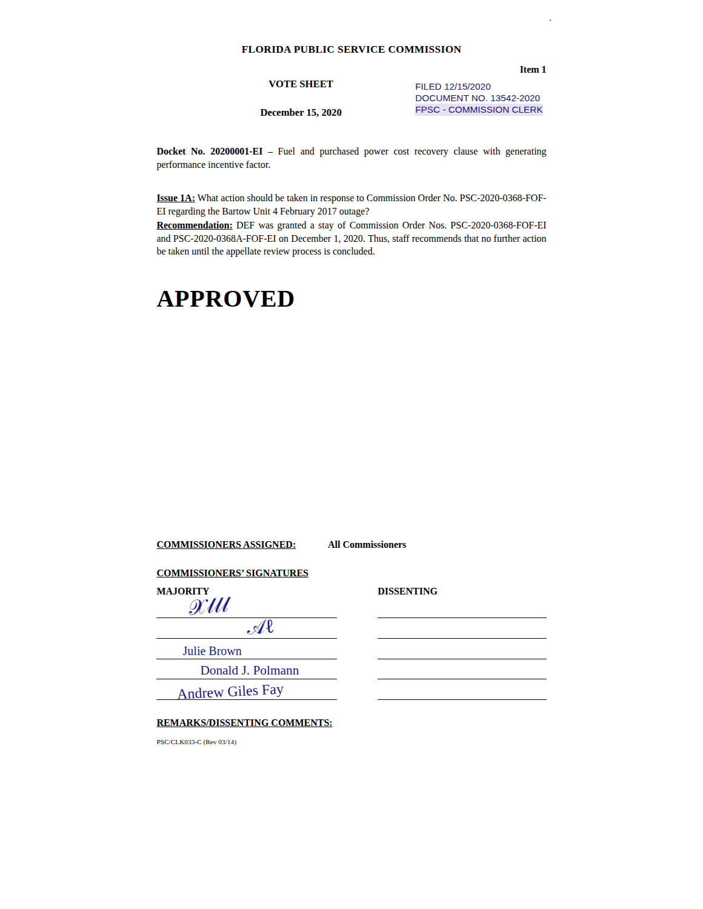•
FLORIDA PUBLIC SERVICE COMMISSION
Item 1
VOTE SHEET
December 15, 2020
FILED 12/15/2020
DOCUMENT NO. 13542-2020
FPSC - COMMISSION CLERK
Docket No. 20200001-EI – Fuel and purchased power cost recovery clause with generating performance incentive factor.
Issue 1A: What action should be taken in response to Commission Order No. PSC-2020-0368-FOF-EI regarding the Bartow Unit 4 February 2017 outage?
Recommendation: DEF was granted a stay of Commission Order Nos. PSC-2020-0368-FOF-EI and PSC-2020-0368A-FOF-EI on December 1, 2020. Thus, staff recommends that no further action be taken until the appellate review process is concluded.
APPROVED
COMMISSIONERS ASSIGNED: All Commissioners
COMMISSIONERS’ SIGNATURES
| MAJORITY 𝒳𝓁𝓁𝓁 𝒜ℓ Julie Brown Donald J. Polmann Andrew Giles Fay | DISSENTING |
REMARKS/DISSENTING COMMENTS:
PSC/CLK033-C (Rev 03/14)